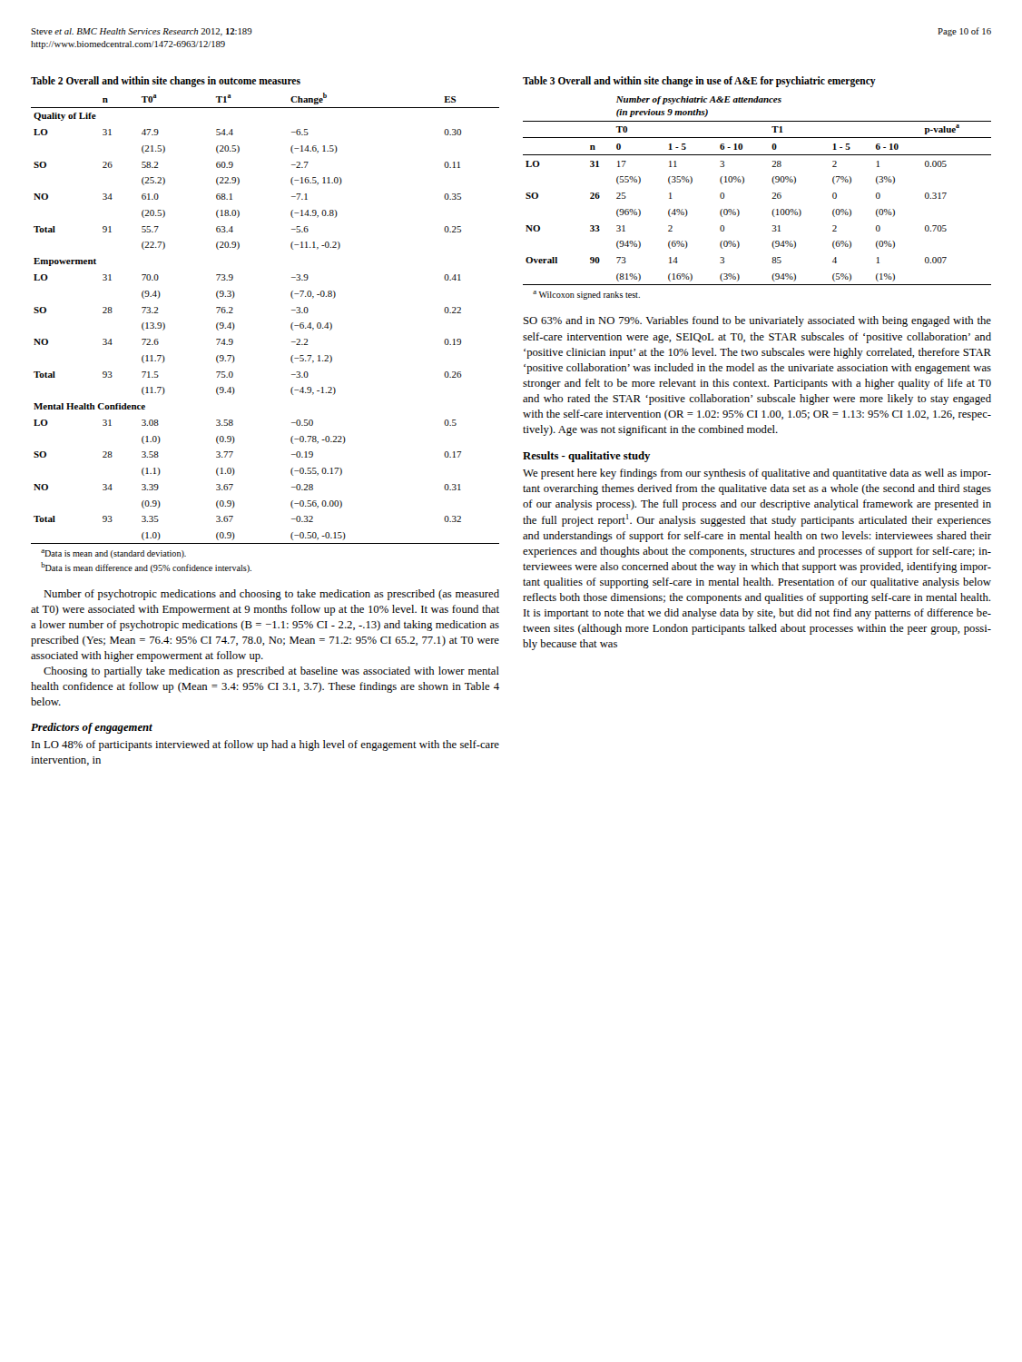Steve et al. BMC Health Services Research 2012, 12:189
http://www.biomedcentral.com/1472-6963/12/189
Page 10 of 16
Table 2 Overall and within site changes in outcome measures
| | n | T0 a | T1 a | Change b | ES |
| --- | --- | --- | --- | --- | --- |
| Quality of Life |
| LO | 31 | 47.9 | 54.4 | −6.5 | 0.30 |
| | | (21.5) | (20.5) | (−14.6, 1.5) | |
| SO | 26 | 58.2 | 60.9 | −2.7 | 0.11 |
| | | (25.2) | (22.9) | (−16.5, 11.0) | |
| NO | 34 | 61.0 | 68.1 | −7.1 | 0.35 |
| | | (20.5) | (18.0) | (−14.9, 0.8) | |
| Total | 91 | 55.7 | 63.4 | −5.6 | 0.25 |
| | | (22.7) | (20.9) | (−11.1, -0.2) | |
| Empowerment |
| LO | 31 | 70.0 | 73.9 | −3.9 | 0.41 |
| | | (9.4) | (9.3) | (−7.0, -0.8) | |
| SO | 28 | 73.2 | 76.2 | −3.0 | 0.22 |
| | | (13.9) | (9.4) | (−6.4, 0.4) | |
| NO | 34 | 72.6 | 74.9 | −2.2 | 0.19 |
| | | (11.7) | (9.7) | (−5.7, 1.2) | |
| Total | 93 | 71.5 | 75.0 | −3.0 | 0.26 |
| | | (11.7) | (9.4) | (−4.9, -1.2) | |
| Mental Health Confidence |
| LO | 31 | 3.08 | 3.58 | −0.50 | 0.5 |
| | | (1.0) | (0.9) | (−0.78, -0.22) | |
| SO | 28 | 3.58 | 3.77 | −0.19 | 0.17 |
| | | (1.1) | (1.0) | (−0.55, 0.17) | |
| NO | 34 | 3.39 | 3.67 | −0.28 | 0.31 |
| | | (0.9) | (0.9) | (−0.56, 0.00) | |
| Total | 93 | 3.35 | 3.67 | −0.32 | 0.32 |
| | | (1.0) | (0.9) | (−0.50, -0.15) | |
aData is mean and (standard deviation).
bData is mean difference and (95% confidence intervals).
Number of psychotropic medications and choosing to take medication as prescribed (as measured at T0) were associated with Empowerment at 9 months follow up at the 10% level. It was found that a lower number of psychotropic medications (B = −1.1: 95% CI - 2.2, -.13) and taking medication as prescribed (Yes; Mean = 76.4: 95% CI 74.7, 78.0, No; Mean = 71.2: 95% CI 65.2, 77.1) at T0 were associated with higher empowerment at follow up.
Choosing to partially take medication as prescribed at baseline was associated with lower mental health confidence at follow up (Mean = 3.4: 95% CI 3.1, 3.7). These findings are shown in Table 4 below.
Predictors of engagement
In LO 48% of participants interviewed at follow up had a high level of engagement with the self-care intervention, in
Table 3 Overall and within site change in use of A&E for psychiatric emergency
| | | Number of psychiatric A&E attendances (in previous 9 months) |
| --- | --- | --- |
| | | T0 | T1 | p-value a |
| | n | 0 | 1 - 5 | 6 - 10 | 0 | 1 - 5 | 6 - 10 | |
| LO | 31 | 17 | 11 | 3 | 28 | 2 | 1 | 0.005 |
| | | (55%) | (35%) | (10%) | (90%) | (7%) | (3%) | |
| SO | 26 | 25 | 1 | 0 | 26 | 0 | 0 | 0.317 |
| | | (96%) | (4%) | (0%) | (100%) | (0%) | (0%) | |
| NO | 33 | 31 | 2 | 0 | 31 | 2 | 0 | 0.705 |
| | | (94%) | (6%) | (0%) | (94%) | (6%) | (0%) | |
| Overall | 90 | 73 | 14 | 3 | 85 | 4 | 1 | 0.007 |
| | | (81%) | (16%) | (3%) | (94%) | (5%) | (1%) | |
a Wilcoxon signed ranks test.
SO 63% and in NO 79%. Variables found to be univariately associated with being engaged with the self-care intervention were age, SEIQoL at T0, the STAR subscales of ‘positive collaboration’ and ‘positive clinician input’ at the 10% level. The two subscales were highly correlated, therefore STAR ‘positive collaboration’ was included in the model as the univariate association with engagement was stronger and felt to be more relevant in this context. Participants with a higher quality of life at T0 and who rated the STAR ‘positive collaboration’ subscale higher were more likely to stay engaged with the self-care intervention (OR = 1.02: 95% CI 1.00, 1.05; OR = 1.13: 95% CI 1.02, 1.26, respectively). Age was not significant in the combined model.
Results - qualitative study
We present here key findings from our synthesis of qualitative and quantitative data as well as important overarching themes derived from the qualitative data set as a whole (the second and third stages of our analysis process). The full process and our descriptive analytical framework are presented in the full project report1. Our analysis suggested that study participants articulated their experiences and understandings of support for self-care in mental health on two levels: interviewees shared their experiences and thoughts about the components, structures and processes of support for self-care; interviewees were also concerned about the way in which that support was provided, identifying important qualities of supporting self-care in mental health. Presentation of our qualitative analysis below reflects both those dimensions; the components and qualities of supporting self-care in mental health. It is important to note that we did analyse data by site, but did not find any patterns of difference between sites (although more London participants talked about processes within the peer group, possibly because that was